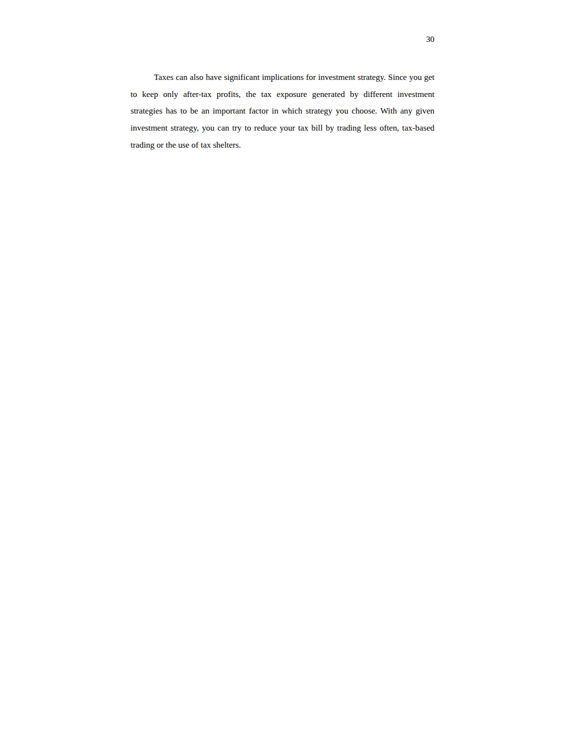30
Taxes can also have significant implications for investment strategy. Since you get to keep only after-tax profits, the tax exposure generated by different investment strategies has to be an important factor in which strategy you choose. With any given investment strategy, you can try to reduce your tax bill by trading less often, tax-based trading or the use of tax shelters.